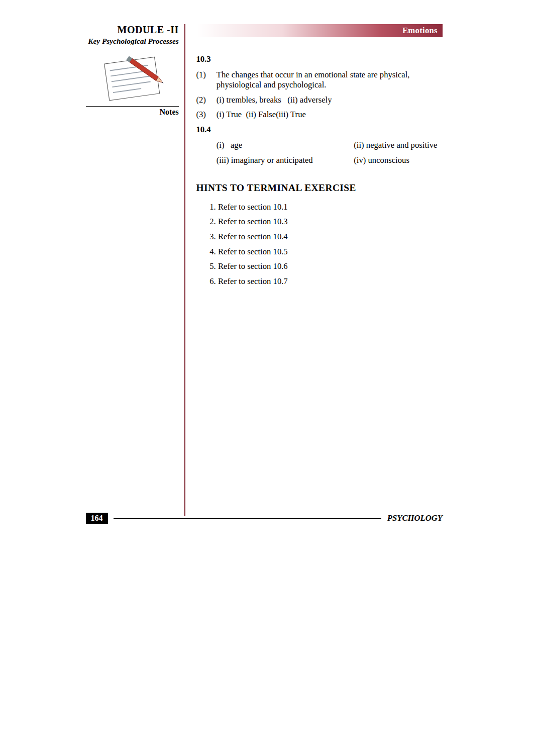MODULE -II
Key Psychological Processes
Notes
Emotions
10.3
(1) The changes that occur in an emotional state are physical, physiological and psychological.
(2) (i) trembles, breaks (ii) adversely
(3) (i) True (ii) False (iii) True
10.4
(i) age (ii) negative and positive
(iii) imaginary or anticipated (iv) unconscious
HINTS TO TERMINAL EXERCISE
1. Refer to section 10.1
2. Refer to section 10.3
3. Refer to section 10.4
4. Refer to section 10.5
5. Refer to section 10.6
6. Refer to section 10.7
164 PSYCHOLOGY